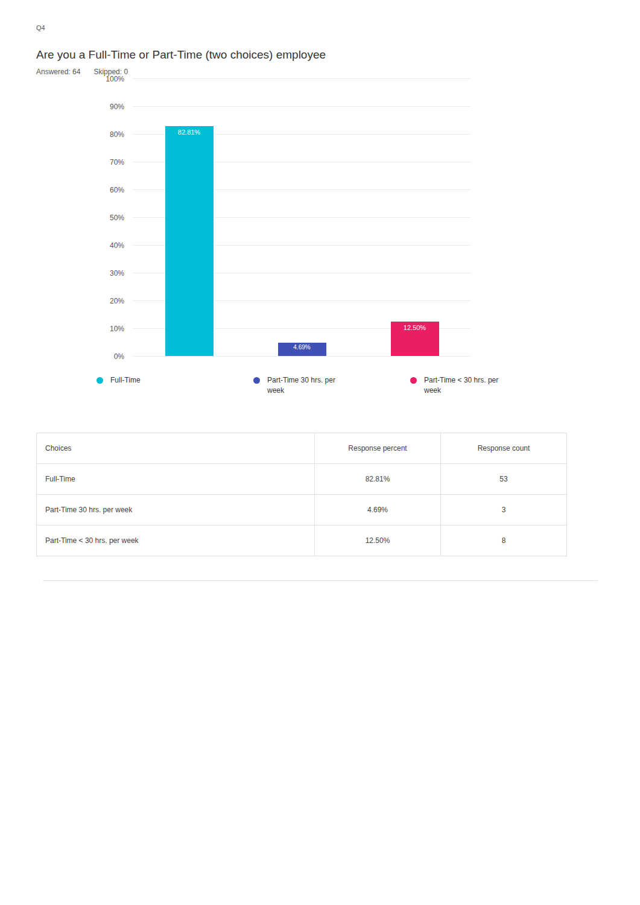Q4
Are you a Full-Time or Part-Time (two choices) employee
Answered: 64 Skipped: 0
100%
90%
80%
70%
60%
50%
40%
30%
20%
10%
0%
82.81%
4.69%
12.50%
Full-Time
Part-Time 30 hrs. per week
Part-Time < 30 hrs. per week
| Choices | Response percent | Response count |
| --- | --- | --- |
| Full-Time | 82.81% | 53 |
| Part-Time 30 hrs. per week | 4.69% | 3 |
| Part-Time < 30 hrs. per week | 12.50% | 8 |